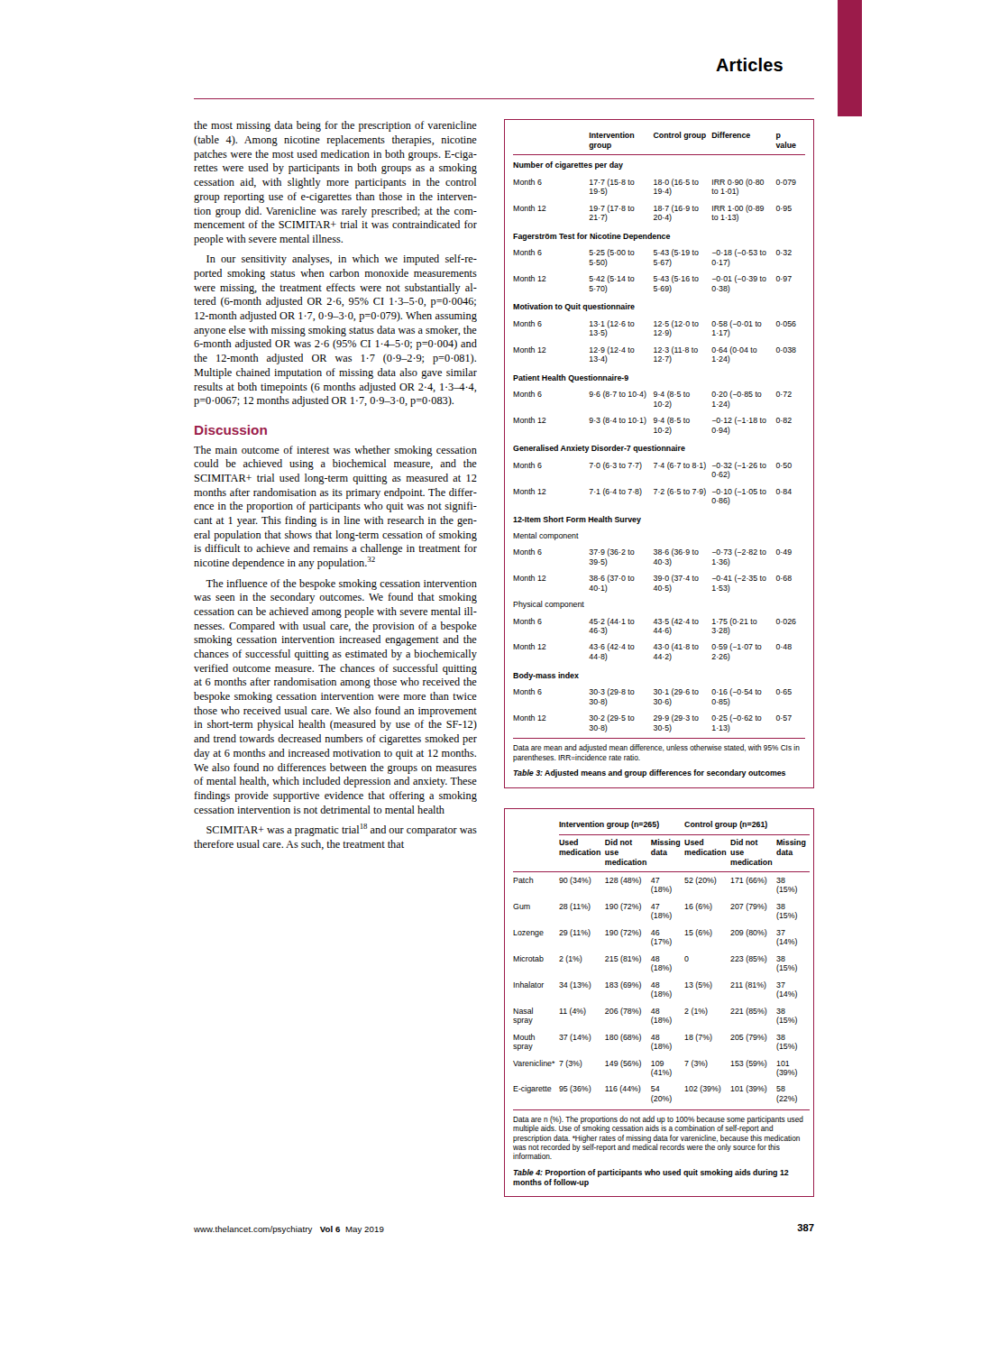Articles
the most missing data being for the prescription of varenicline (table 4). Among nicotine replacements therapies, nicotine patches were the most used medication in both groups. E-cigarettes were used by participants in both groups as a smoking cessation aid, with slightly more participants in the control group reporting use of e-cigarettes than those in the intervention group did. Varenicline was rarely prescribed; at the commencement of the SCIMITAR+ trial it was contraindicated for people with severe mental illness.
In our sensitivity analyses, in which we imputed self-reported smoking status when carbon monoxide measurements were missing, the treatment effects were not substantially altered (6-month adjusted OR 2·6, 95% CI 1·3–5·0, p=0·0046; 12-month adjusted OR 1·7, 0·9–3·0, p=0·079). When assuming anyone else with missing smoking status data was a smoker, the 6-month adjusted OR was 2·6 (95% CI 1·4–5·0; p=0·004) and the 12-month adjusted OR was 1·7 (0·9–2·9; p=0·081). Multiple chained imputation of missing data also gave similar results at both timepoints (6 months adjusted OR 2·4, 1·3–4·4, p=0·0067; 12 months adjusted OR 1·7, 0·9–3·0, p=0·083).
Discussion
The main outcome of interest was whether smoking cessation could be achieved using a biochemical measure, and the SCIMITAR+ trial used long-term quitting as measured at 12 months after randomisation as its primary endpoint. The difference in the proportion of participants who quit was not significant at 1 year. This finding is in line with research in the general population that shows that long-term cessation of smoking is difficult to achieve and remains a challenge in treatment for nicotine dependence in any population.32
The influence of the bespoke smoking cessation intervention was seen in the secondary outcomes. We found that smoking cessation can be achieved among people with severe mental illnesses. Compared with usual care, the provision of a bespoke smoking cessation intervention increased engagement and the chances of successful quitting as estimated by a biochemically verified outcome measure. The chances of successful quitting at 6 months after randomisation among those who received the bespoke smoking cessation intervention were more than twice those who received usual care. We also found an improvement in short-term physical health (measured by use of the SF-12) and trend towards decreased numbers of cigarettes smoked per day at 6 months and increased motivation to quit at 12 months. We also found no differences between the groups on measures of mental health, which included depression and anxiety. These findings provide supportive evidence that offering a smoking cessation intervention is not detrimental to mental health
SCIMITAR+ was a pragmatic trial18 and our comparator was therefore usual care. As such, the treatment that
| | Intervention group | Control group | Difference | p value |
| --- | --- | --- | --- | --- |
| Number of cigarettes per day |
| Month 6 | 17·7 (15·8 to 19·5) | 18·0 (16·5 to 19·4) | IRR 0·90 (0·80 to 1·01) | 0·079 |
| Month 12 | 19·7 (17·8 to 21·7) | 18·7 (16·9 to 20·4) | IRR 1·00 (0·89 to 1·13) | 0·95 |
| Fagerström Test for Nicotine Dependence |
| Month 6 | 5·25 (5·00 to 5·50) | 5·43 (5·19 to 5·67) | −0·18 (−0·53 to 0·17) | 0·32 |
| Month 12 | 5·42 (5·14 to 5·70) | 5·43 (5·16 to 5·69) | −0·01 (−0·39 to 0·38) | 0·97 |
| Motivation to Quit questionnaire |
| Month 6 | 13·1 (12·6 to 13·5) | 12·5 (12·0 to 12·9) | 0·58 (−0·01 to 1·17) | 0·056 |
| Month 12 | 12·9 (12·4 to 13·4) | 12·3 (11·8 to 12·7) | 0·64 (0·04 to 1·24) | 0·038 |
| Patient Health Questionnaire-9 |
| Month 6 | 9·6 (8·7 to 10·4) | 9·4 (8·5 to 10·2) | 0·20 (−0·85 to 1·24) | 0·72 |
| Month 12 | 9·3 (8·4 to 10·1) | 9·4 (8·5 to 10·2) | −0·12 (−1·18 to 0·94) | 0·82 |
| Generalised Anxiety Disorder-7 questionnaire |
| Month 6 | 7·0 (6·3 to 7·7) | 7·4 (6·7 to 8·1) | −0·32 (−1·26 to 0·62) | 0·50 |
| Month 12 | 7·1 (6·4 to 7·8) | 7·2 (6·5 to 7·9) | −0·10 (−1·05 to 0·86) | 0·84 |
| 12-Item Short Form Health Survey |
| Mental component |
| Month 6 | 37·9 (36·2 to 39·5) | 38·6 (36·9 to 40·3) | −0·73 (−2·82 to 1·36) | 0·49 |
| Month 12 | 38·6 (37·0 to 40·1) | 39·0 (37·4 to 40·5) | −0·41 (−2·35 to 1·53) | 0·68 |
| Physical component |
| Month 6 | 45·2 (44·1 to 46·3) | 43·5 (42·4 to 44·6) | 1·75 (0·21 to 3·28) | 0·026 |
| Month 12 | 43·6 (42·4 to 44·8) | 43·0 (41·8 to 44·2) | 0·59 (−1·07 to 2·26) | 0·48 |
| Body-mass index |
| Month 6 | 30·3 (29·8 to 30·8) | 30·1 (29·6 to 30·6) | 0·16 (−0·54 to 0·85) | 0·65 |
| Month 12 | 30·2 (29·5 to 30·8) | 29·9 (29·3 to 30·5) | 0·25 (−0·62 to 1·13) | 0·57 |
Data are mean and adjusted mean difference, unless otherwise stated, with 95% CIs in parentheses. IRR=incidence rate ratio.
Table 3: Adjusted means and group differences for secondary outcomes
| | Intervention group (n=265) | Control group (n=261) |
| --- | --- | --- |
| Used medication | Did not use medication | Missing data | Used medication | Did not use medication | Missing data |
| Patch | 90 (34%) | 128 (48%) | 47 (18%) | 52 (20%) | 171 (66%) | 38 (15%) |
| Gum | 28 (11%) | 190 (72%) | 47 (18%) | 16 (6%) | 207 (79%) | 38 (15%) |
| Lozenge | 29 (11%) | 190 (72%) | 46 (17%) | 15 (6%) | 209 (80%) | 37 (14%) |
| Microtab | 2 (1%) | 215 (81%) | 48 (18%) | 0 | 223 (85%) | 38 (15%) |
| Inhalator | 34 (13%) | 183 (69%) | 48 (18%) | 13 (5%) | 211 (81%) | 37 (14%) |
| Nasal spray | 11 (4%) | 206 (78%) | 48 (18%) | 2 (1%) | 221 (85%) | 38 (15%) |
| Mouth spray | 37 (14%) | 180 (68%) | 48 (18%) | 18 (7%) | 205 (79%) | 38 (15%) |
| Varenicline* | 7 (3%) | 149 (56%) | 109 (41%) | 7 (3%) | 153 (59%) | 101 (39%) |
| E-cigarette | 95 (36%) | 116 (44%) | 54 (20%) | 102 (39%) | 101 (39%) | 58 (22%) |
Data are n (%). The proportions do not add up to 100% because some participants used multiple aids. Use of smoking cessation aids is a combination of self-report and prescription data. *Higher rates of missing data for varenicline, because this medication was not recorded by self-report and medical records were the only source for this information.
Table 4: Proportion of participants who used quit smoking aids during 12 months of follow-up
www.thelancet.com/psychiatry Vol 6 May 2019
387